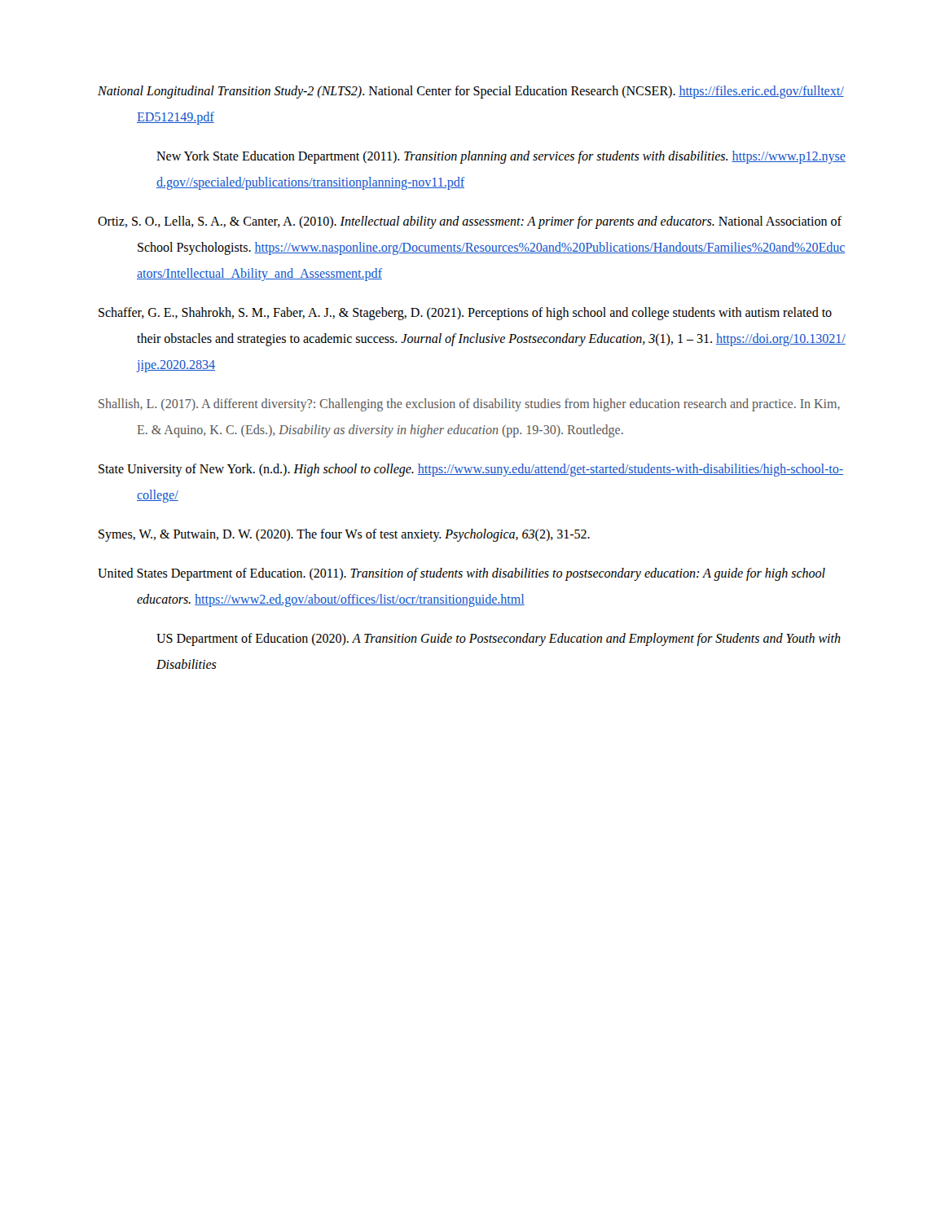National Longitudinal Transition Study-2 (NLTS2). National Center for Special Education Research (NCSER). https://files.eric.ed.gov/fulltext/ED512149.pdf
New York State Education Department (2011). Transition planning and services for students with disabilities. https://www.p12.nysed.gov//specialed/publications/transitionplanning-nov11.pdf
Ortiz, S. O., Lella, S. A., & Canter, A. (2010). Intellectual ability and assessment: A primer for parents and educators. National Association of School Psychologists. https://www.nasponline.org/Documents/Resources%20and%20Publications/Handouts/Families%20and%20Educators/Intellectual_Ability_and_Assessment.pdf
Schaffer, G. E., Shahrokh, S. M., Faber, A. J., & Stageberg, D. (2021). Perceptions of high school and college students with autism related to their obstacles and strategies to academic success. Journal of Inclusive Postsecondary Education, 3(1), 1 – 31. https://doi.org/10.13021/jipe.2020.2834
Shallish, L. (2017). A different diversity?: Challenging the exclusion of disability studies from higher education research and practice. In Kim, E. & Aquino, K. C. (Eds.), Disability as diversity in higher education (pp. 19-30). Routledge.
State University of New York. (n.d.). High school to college. https://www.suny.edu/attend/get-started/students-with-disabilities/high-school-to-college/
Symes, W., & Putwain, D. W. (2020). The four Ws of test anxiety. Psychologica, 63(2), 31-52.
United States Department of Education. (2011). Transition of students with disabilities to postsecondary education: A guide for high school educators. https://www2.ed.gov/about/offices/list/ocr/transitionguide.html
US Department of Education (2020). A Transition Guide to Postsecondary Education and Employment for Students and Youth with Disabilities